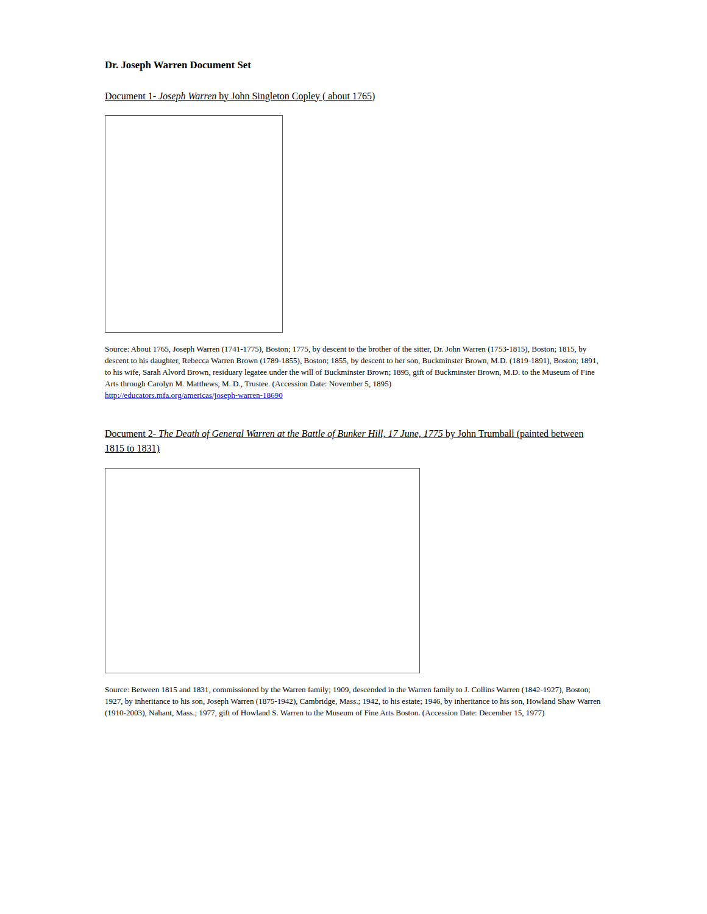Dr. Joseph Warren Document Set
Document 1- Joseph Warren by John Singleton Copley ( about 1765)
Source: About 1765, Joseph Warren (1741-1775), Boston; 1775, by descent to the brother of the sitter, Dr. John Warren (1753-1815), Boston; 1815, by descent to his daughter, Rebecca Warren Brown (1789-1855), Boston; 1855, by descent to her son, Buckminster Brown, M.D. (1819-1891), Boston; 1891, to his wife, Sarah Alvord Brown, residuary legatee under the will of Buckminster Brown; 1895, gift of Buckminster Brown, M.D. to the Museum of Fine Arts through Carolyn M. Matthews, M. D., Trustee. (Accession Date: November 5, 1895)
http://educators.mfa.org/americas/joseph-warren-18690
Document 2- The Death of General Warren at the Battle of Bunker Hill, 17 June, 1775 by John Trumball (painted between 1815 to 1831)
Source: Between 1815 and 1831, commissioned by the Warren family; 1909, descended in the Warren family to J. Collins Warren (1842-1927), Boston; 1927, by inheritance to his son, Joseph Warren (1875-1942), Cambridge, Mass.; 1942, to his estate; 1946, by inheritance to his son, Howland Shaw Warren (1910-2003), Nahant, Mass.; 1977, gift of Howland S. Warren to the Museum of Fine Arts Boston. (Accession Date: December 15, 1977)